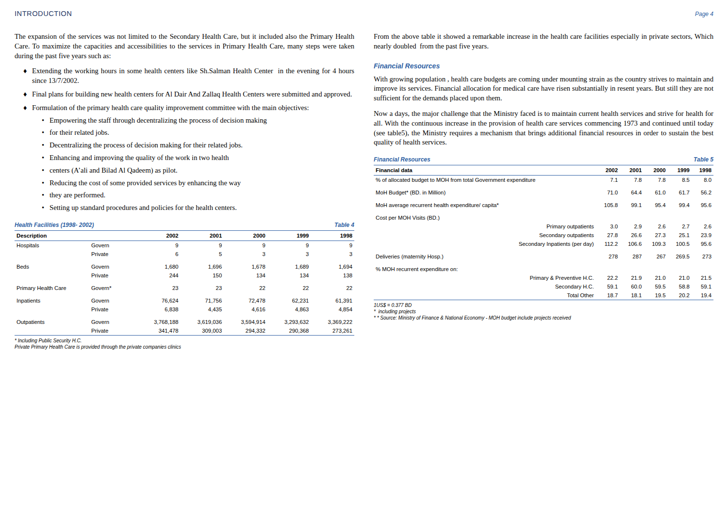INTRODUCTION
Page 4
The expansion of the services was not limited to the Secondary Health Care, but it included also the Primary Health Care. To maximize the capacities and accessibilities to the services in Primary Health Care, many steps were taken during the past five years such as:
Extending the working hours in some health centers like Sh.Salman Health Center in the evening for 4 hours since 13/7/2002.
Final plans for building new health centers for Al Dair And Zallaq Health Centers were submitted and approved.
Formulation of the primary health care quality improvement committee with the main objectives:
Empowering the staff through decentralizing the process of decision making
for their related jobs.
Decentralizing the process of decision making for their related jobs.
Enhancing and improving the quality of the work in two health
centers (A’ali and Bilad Al Qadeem) as pilot.
Reducing the cost of some provided services by enhancing the way
they are performed.
Setting up standard procedures and policies for the health centers.
Health Facilities (1998- 2002) Table 4
| Description | 2002 | 2001 | 2000 | 1999 | 1998 |
| --- | --- | --- | --- | --- | --- |
| Hospitals | Govern | 9 | 9 | 9 | 9 | 9 |
| Private | 6 | 5 | 3 | 3 | 3 |
| Beds | Govern | 1,680 | 1,696 | 1,678 | 1,689 | 1,694 |
| Private | 244 | 150 | 134 | 134 | 138 |
| Primary Health Care | Govern* | 23 | 23 | 22 | 22 | 22 |
| Inpatients | Govern | 76,624 | 71,756 | 72,478 | 62,231 | 61,391 |
| Private | 6,838 | 4,435 | 4,616 | 4,863 | 4,854 |
| Outpatients | Govern | 3,768,188 | 3,619,036 | 3,594,914 | 3,293,632 | 3,369,222 |
| Private | 341,478 | 309,003 | 294,332 | 290,368 | 273,261 |
* Including Public Security H.C.
Private Primary Health Care is provided through the private companies clinics
From the above table it showed a remarkable increase in the health care facilities especially in private sectors, Which nearly doubled from the past five years.
Financial Resources
With growing population , health care budgets are coming under mounting strain as the country strives to maintain and improve its services. Financial allocation for medical care have risen substantially in resent years. But still they are not sufficient for the demands placed upon them.
Now a days, the major challenge that the Ministry faced is to maintain current health services and strive for health for all. With the continuous increase in the provision of health care services commencing 1973 and continued until today (see table5), the Ministry requires a mechanism that brings additional financial resources in order to sustain the best quality of health services.
Financial Resources Table 5
| Financial data | 2002 | 2001 | 2000 | 1999 | 1998 |
| --- | --- | --- | --- | --- | --- |
| % of allocated budget to MOH from total Government expenditure | 7.1 | 7.8 | 7.8 | 8.5 | 8.0 |
| MoH Budget* (BD. in Million) | 71.0 | 64.4 | 61.0 | 61.7 | 56.2 |
| MoH average recurrent health expenditure/ capita* | 105.8 | 99.1 | 95.4 | 99.4 | 95.6 |
| Cost per MOH Visits (BD.) | | | | | |
| Primary outpatients | 3.0 | 2.9 | 2.6 | 2.7 | 2.6 |
| Secondary outpatients | 27.8 | 26.6 | 27.3 | 25.1 | 23.9 |
| Secondary Inpatients (per day) | 112.2 | 106.6 | 109.3 | 100.5 | 95.6 |
| Deliveries (maternity Hosp.) | 278 | 287 | 267 | 269.5 | 273 |
| % MOH recurrent expenditure on: | | | | | |
| Primary & Preventive H.C. | 22.2 | 21.9 | 21.0 | 21.0 | 21.5 |
| Secondary H.C. | 59.1 | 60.0 | 59.5 | 58.8 | 59.1 |
| Total Other | 18.7 | 18.1 | 19.5 | 20.2 | 19.4 |
1US$ = 0.377 BD
* including projects
* * Source: Ministry of Finance & National Economy - MOH budget include projects received